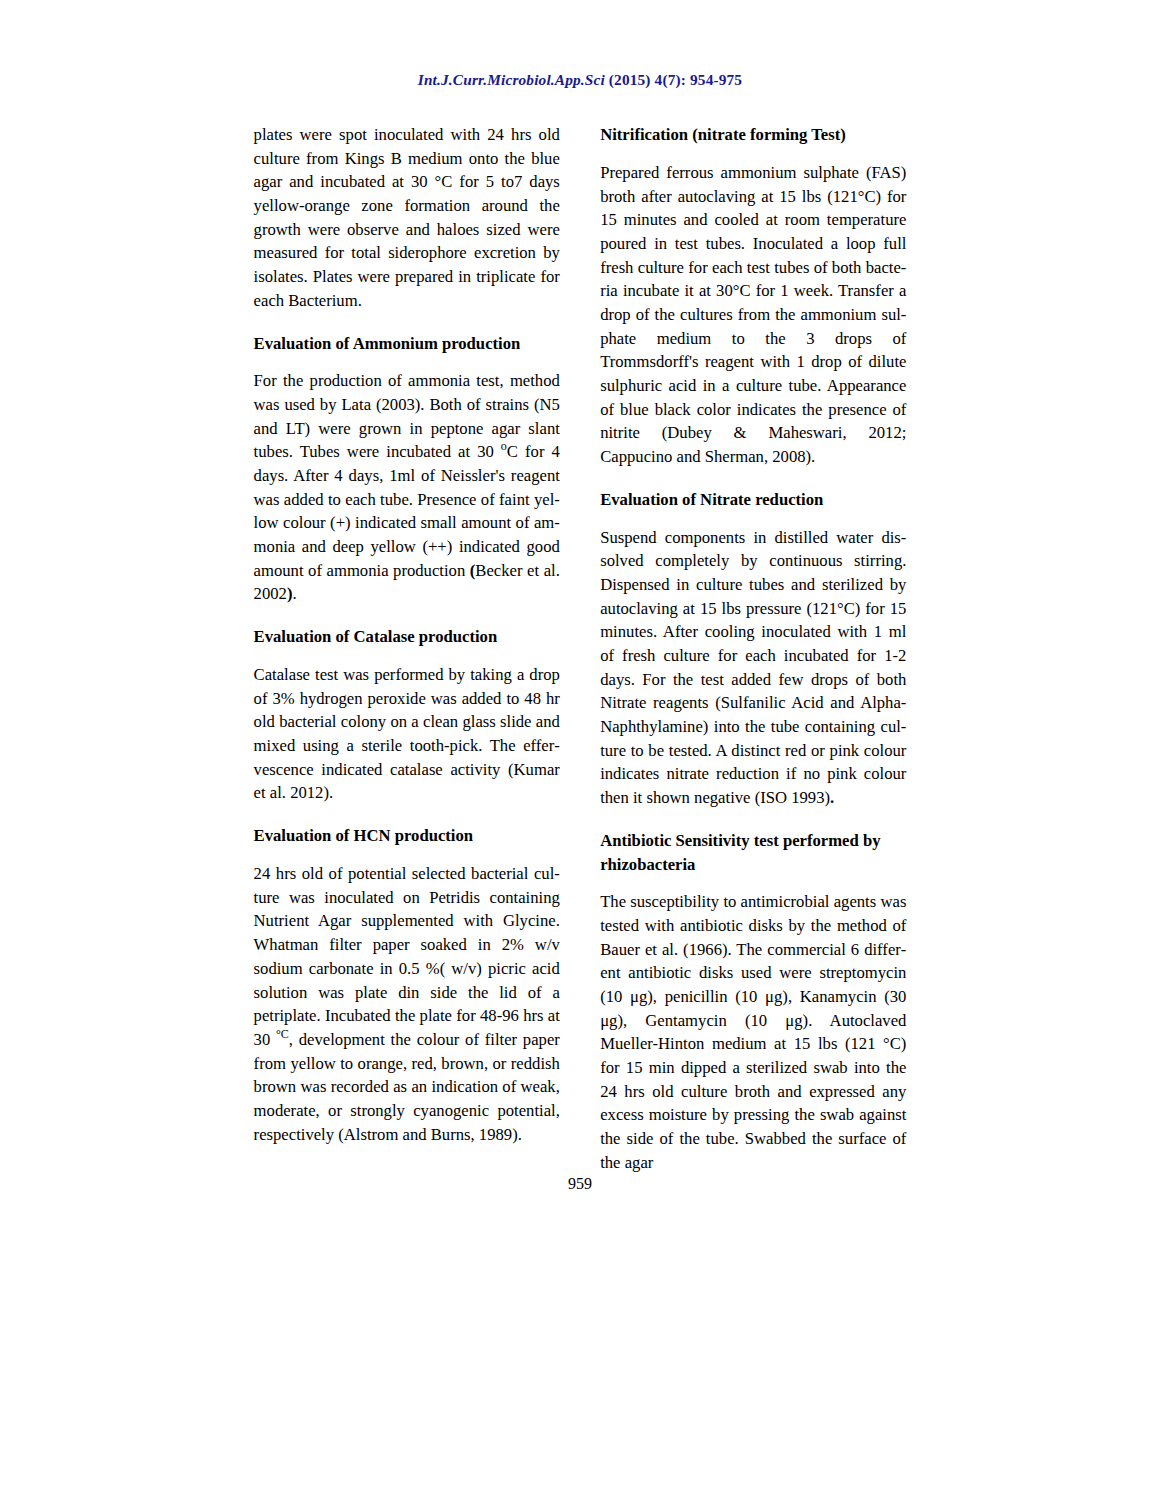Int.J.Curr.Microbiol.App.Sci (2015) 4(7): 954-975
plates were spot inoculated with 24 hrs old culture from Kings B medium onto the blue agar and incubated at 30 °C for 5 to7 days yellow-orange zone formation around the growth were observe and haloes sized were measured for total siderophore excretion by isolates. Plates were prepared in triplicate for each Bacterium.
Evaluation of Ammonium production
For the production of ammonia test, method was used by Lata (2003). Both of strains (N5 and LT) were grown in peptone agar slant tubes. Tubes were incubated at 30 oC for 4 days. After 4 days, 1ml of Neissler's reagent was added to each tube. Presence of faint yellow colour (+) indicated small amount of ammonia and deep yellow (++) indicated good amount of ammonia production (Becker et al. 2002).
Evaluation of Catalase production
Catalase test was performed by taking a drop of 3% hydrogen peroxide was added to 48 hr old bacterial colony on a clean glass slide and mixed using a sterile tooth-pick. The effervescence indicated catalase activity (Kumar et al. 2012).
Evaluation of HCN production
24 hrs old of potential selected bacterial culture was inoculated on Petridis containing Nutrient Agar supplemented with Glycine. Whatman filter paper soaked in 2% w/v sodium carbonate in 0.5 %( w/v) picric acid solution was plate din side the lid of a petriplate. Incubated the plate for 48-96 hrs at 30 °C, development the colour of filter paper from yellow to orange, red, brown, or reddish brown was recorded as an indication of weak, moderate, or strongly cyanogenic potential, respectively (Alstrom and Burns, 1989).
Nitrification (nitrate forming Test)
Prepared ferrous ammonium sulphate (FAS) broth after autoclaving at 15 lbs (121°C) for 15 minutes and cooled at room temperature poured in test tubes. Inoculated a loop full fresh culture for each test tubes of both bacteria incubate it at 30°C for 1 week. Transfer a drop of the cultures from the ammonium sulphate medium to the 3 drops of Trommsdorff's reagent with 1 drop of dilute sulphuric acid in a culture tube. Appearance of blue black color indicates the presence of nitrite (Dubey & Maheswari, 2012; Cappucino and Sherman, 2008).
Evaluation of Nitrate reduction
Suspend components in distilled water dissolved completely by continuous stirring. Dispensed in culture tubes and sterilized by autoclaving at 15 lbs pressure (121°C) for 15 minutes. After cooling inoculated with 1 ml of fresh culture for each incubated for 1-2 days. For the test added few drops of both Nitrate reagents (Sulfanilic Acid and Alpha-Naphthylamine) into the tube containing culture to be tested. A distinct red or pink colour indicates nitrate reduction if no pink colour then it shown negative (ISO 1993).
Antibiotic Sensitivity test performed by rhizobacteria
The susceptibility to antimicrobial agents was tested with antibiotic disks by the method of Bauer et al. (1966). The commercial 6 different antibiotic disks used were streptomycin (10 μg), penicillin (10 μg), Kanamycin (30 μg), Gentamycin (10 μg). Autoclaved Mueller-Hinton medium at 15 lbs (121 °C) for 15 min dipped a sterilized swab into the 24 hrs old culture broth and expressed any excess moisture by pressing the swab against the side of the tube. Swabbed the surface of the agar
959